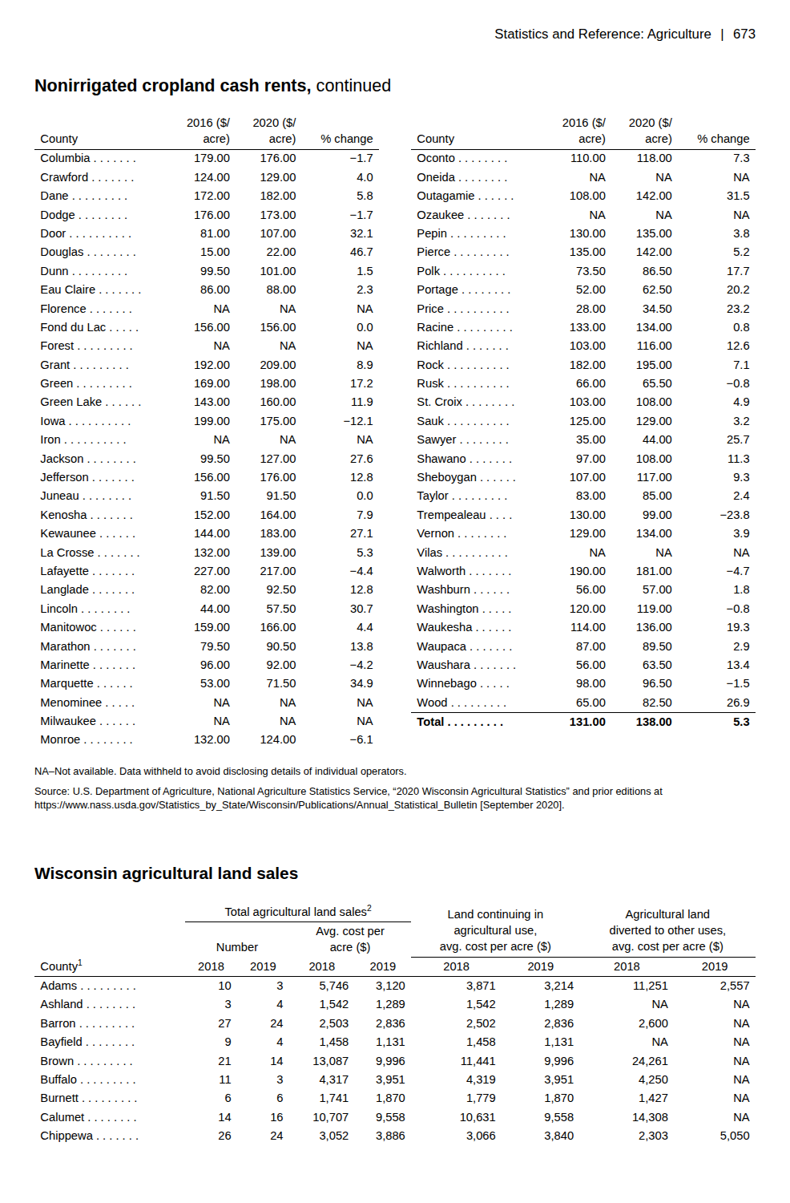Statistics and Reference: Agriculture | 673
Nonirrigated cropland cash rents, continued
| County | 2016 ($/ acre) | 2020 ($/ acre) | % change |
| --- | --- | --- | --- |
| Columbia . . . . . . . | 179.00 | 176.00 | −1.7 |
| Crawford . . . . . . . | 124.00 | 129.00 | 4.0 |
| Dane . . . . . . . . . | 172.00 | 182.00 | 5.8 |
| Dodge . . . . . . . . | 176.00 | 173.00 | −1.7 |
| Door . . . . . . . . . . | 81.00 | 107.00 | 32.1 |
| Douglas . . . . . . . . | 15.00 | 22.00 | 46.7 |
| Dunn . . . . . . . . . | 99.50 | 101.00 | 1.5 |
| Eau Claire . . . . . . . | 86.00 | 88.00 | 2.3 |
| Florence . . . . . . . | NA | NA | NA |
| Fond du Lac . . . . . | 156.00 | 156.00 | 0.0 |
| Forest . . . . . . . . . | NA | NA | NA |
| Grant . . . . . . . . . | 192.00 | 209.00 | 8.9 |
| Green . . . . . . . . . | 169.00 | 198.00 | 17.2 |
| Green Lake . . . . . . | 143.00 | 160.00 | 11.9 |
| Iowa . . . . . . . . . . | 199.00 | 175.00 | −12.1 |
| Iron . . . . . . . . . . | NA | NA | NA |
| Jackson . . . . . . . . | 99.50 | 127.00 | 27.6 |
| Jefferson . . . . . . . | 156.00 | 176.00 | 12.8 |
| Juneau . . . . . . . . | 91.50 | 91.50 | 0.0 |
| Kenosha . . . . . . . | 152.00 | 164.00 | 7.9 |
| Kewaunee . . . . . . | 144.00 | 183.00 | 27.1 |
| La Crosse . . . . . . . | 132.00 | 139.00 | 5.3 |
| Lafayette . . . . . . . | 227.00 | 217.00 | −4.4 |
| Langlade . . . . . . . | 82.00 | 92.50 | 12.8 |
| Lincoln . . . . . . . . | 44.00 | 57.50 | 30.7 |
| Manitowoc . . . . . . | 159.00 | 166.00 | 4.4 |
| Marathon . . . . . . . | 79.50 | 90.50 | 13.8 |
| Marinette . . . . . . . | 96.00 | 92.00 | −4.2 |
| Marquette . . . . . . | 53.00 | 71.50 | 34.9 |
| Menominee . . . . . | NA | NA | NA |
| Milwaukee . . . . . . | NA | NA | NA |
| Monroe . . . . . . . . | 132.00 | 124.00 | −6.1 |
| County | 2016 ($/ acre) | 2020 ($/ acre) | % change |
| --- | --- | --- | --- |
| Oconto . . . . . . . . | 110.00 | 118.00 | 7.3 |
| Oneida . . . . . . . . | NA | NA | NA |
| Outagamie . . . . . . | 108.00 | 142.00 | 31.5 |
| Ozaukee . . . . . . . | NA | NA | NA |
| Pepin . . . . . . . . . | 130.00 | 135.00 | 3.8 |
| Pierce . . . . . . . . . | 135.00 | 142.00 | 5.2 |
| Polk . . . . . . . . . . | 73.50 | 86.50 | 17.7 |
| Portage . . . . . . . . | 52.00 | 62.50 | 20.2 |
| Price . . . . . . . . . . | 28.00 | 34.50 | 23.2 |
| Racine . . . . . . . . . | 133.00 | 134.00 | 0.8 |
| Richland . . . . . . . | 103.00 | 116.00 | 12.6 |
| Rock . . . . . . . . . . | 182.00 | 195.00 | 7.1 |
| Rusk . . . . . . . . . . | 66.00 | 65.50 | −0.8 |
| St. Croix . . . . . . . . | 103.00 | 108.00 | 4.9 |
| Sauk . . . . . . . . . . | 125.00 | 129.00 | 3.2 |
| Sawyer . . . . . . . . | 35.00 | 44.00 | 25.7 |
| Shawano . . . . . . . | 97.00 | 108.00 | 11.3 |
| Sheboygan . . . . . . | 107.00 | 117.00 | 9.3 |
| Taylor . . . . . . . . . | 83.00 | 85.00 | 2.4 |
| Trempealeau . . . . | 130.00 | 99.00 | −23.8 |
| Vernon . . . . . . . . | 129.00 | 134.00 | 3.9 |
| Vilas . . . . . . . . . . | NA | NA | NA |
| Walworth . . . . . . . | 190.00 | 181.00 | −4.7 |
| Washburn . . . . . . | 56.00 | 57.00 | 1.8 |
| Washington . . . . . | 120.00 | 119.00 | −0.8 |
| Waukesha . . . . . . | 114.00 | 136.00 | 19.3 |
| Waupaca . . . . . . . | 87.00 | 89.50 | 2.9 |
| Waushara . . . . . . . | 56.00 | 63.50 | 13.4 |
| Winnebago . . . . . | 98.00 | 96.50 | −1.5 |
| Wood . . . . . . . . . | 65.00 | 82.50 | 26.9 |
| Total . . . . . . . . . | 131.00 | 138.00 | 5.3 |
NA–Not available. Data withheld to avoid disclosing details of individual operators.
Source: U.S. Department of Agriculture, National Agriculture Statistics Service, “2020 Wisconsin Agricultural Statistics” and prior editions at https://www.nass.usda.gov/Statistics_by_State/Wisconsin/Publications/Annual_Statistical_Bulletin [September 2020].
Wisconsin agricultural land sales
| County 1 | Total agricultural land sales 2 | Land continuing in agricultural use, avg. cost per acre ($) | Agricultural land diverted to other uses, avg. cost per acre ($) |
| --- | --- | --- | --- |
| Number | Avg. cost per acre ($) |
| 2018 | 2019 | 2018 | 2019 | 2018 | 2019 | 2018 | 2019 |
| Adams . . . . . . . . . | 10 | 3 | 5,746 | 3,120 | 3,871 | 3,214 | 11,251 | 2,557 |
| Ashland . . . . . . . . | 3 | 4 | 1,542 | 1,289 | 1,542 | 1,289 | NA | NA |
| Barron . . . . . . . . . | 27 | 24 | 2,503 | 2,836 | 2,502 | 2,836 | 2,600 | NA |
| Bayfield . . . . . . . . | 9 | 4 | 1,458 | 1,131 | 1,458 | 1,131 | NA | NA |
| Brown . . . . . . . . . | 21 | 14 | 13,087 | 9,996 | 11,441 | 9,996 | 24,261 | NA |
| Buffalo . . . . . . . . . | 11 | 3 | 4,317 | 3,951 | 4,319 | 3,951 | 4,250 | NA |
| Burnett . . . . . . . . . | 6 | 6 | 1,741 | 1,870 | 1,779 | 1,870 | 1,427 | NA |
| Calumet . . . . . . . . | 14 | 16 | 10,707 | 9,558 | 10,631 | 9,558 | 14,308 | NA |
| Chippewa . . . . . . . | 26 | 24 | 3,052 | 3,886 | 3,066 | 3,840 | 2,303 | 5,050 |